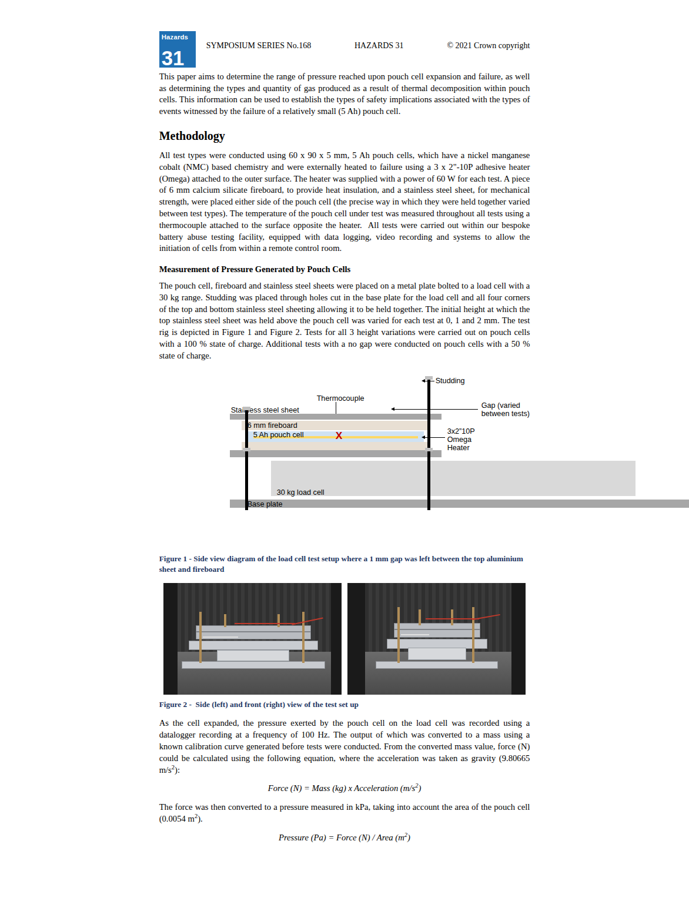Hazards
31
SYMPOSIUM SERIES No.168 HAZARDS 31 © 2021 Crown copyright
This paper aims to determine the range of pressure reached upon pouch cell expansion and failure, as well as determining the types and quantity of gas produced as a result of thermal decomposition within pouch cells. This information can be used to establish the types of safety implications associated with the types of events witnessed by the failure of a relatively small (5 Ah) pouch cell.
Methodology
All test types were conducted using 60 x 90 x 5 mm, 5 Ah pouch cells, which have a nickel manganese cobalt (NMC) based chemistry and were externally heated to failure using a 3 x 2"-10P adhesive heater (Omega) attached to the outer surface. The heater was supplied with a power of 60 W for each test. A piece of 6 mm calcium silicate fireboard, to provide heat insulation, and a stainless steel sheet, for mechanical strength, were placed either side of the pouch cell (the precise way in which they were held together varied between test types). The temperature of the pouch cell under test was measured throughout all tests using a thermocouple attached to the surface opposite the heater. All tests were carried out within our bespoke battery abuse testing facility, equipped with data logging, video recording and systems to allow the initiation of cells from within a remote control room.
Measurement of Pressure Generated by Pouch Cells
The pouch cell, fireboard and stainless steel sheets were placed on a metal plate bolted to a load cell with a 30 kg range. Studding was placed through holes cut in the base plate for the load cell and all four corners of the top and bottom stainless steel sheeting allowing it to be held together. The initial height at which the top stainless steel sheet was held above the pouch cell was varied for each test at 0, 1 and 2 mm. The test rig is depicted in Figure 1 and Figure 2. Tests for all 3 height variations were carried out on pouch cells with a 100 % state of charge. Additional tests with a no gap were conducted on pouch cells with a 50 % state of charge.
Studding
Thermocouple
Gap (varied
between tests)
Stainless steel sheet
6 mm fireboard
5 Ah pouch cell
X
3x2”10P
Omega
Heater
30 kg load cell
Base plate
Figure 1 - Side view diagram of the load cell test setup where a 1 mm gap was left between the top aluminium sheet and fireboard
Figure 2 - Side (left) and front (right) view of the test set up
As the cell expanded, the pressure exerted by the pouch cell on the load cell was recorded using a datalogger recording at a frequency of 100 Hz. The output of which was converted to a mass using a known calibration curve generated before tests were conducted. From the converted mass value, force (N) could be calculated using the following equation, where the acceleration was taken as gravity (9.80665 m/s2):
Force (N) = Mass (kg) x Acceleration (m/s2)
The force was then converted to a pressure measured in kPa, taking into account the area of the pouch cell (0.0054 m2).
Pressure (Pa) = Force (N) / Area (m2)